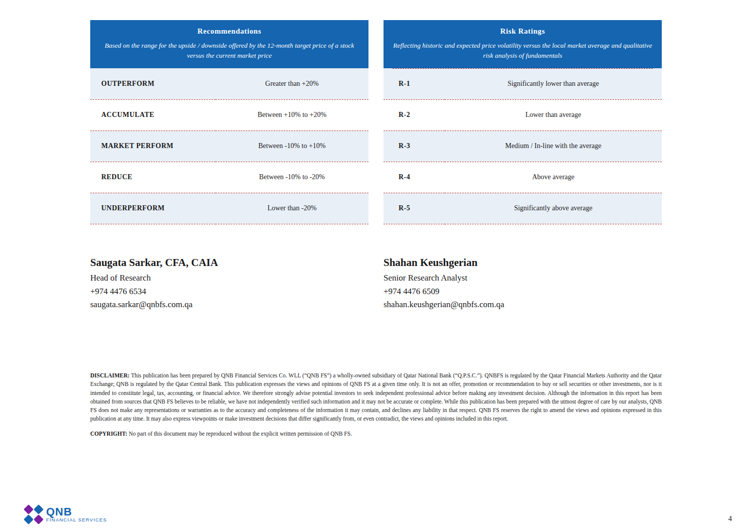Recommendations
Based on the range for the upside / downside offered by the 12-month target price of a stock versus the current market price
| OUTPERFORM | Greater than +20% |
| ACCUMULATE | Between +10% to +20% |
| MARKET PERFORM | Between -10% to +10% |
| REDUCE | Between -10% to -20% |
| UNDERPERFORM | Lower than -20% |
Risk Ratings
Reflecting historic and expected price volatility versus the local market average and qualitative risk analysis of fundamentals
| R-1 | Significantly lower than average |
| R-2 | Lower than average |
| R-3 | Medium / In-line with the average |
| R-4 | Above average |
| R-5 | Significantly above average |
Saugata Sarkar, CFA, CAIA
Head of Research
+974 4476 6534
saugata.sarkar@qnbfs.com.qa
Shahan Keushgerian
Senior Research Analyst
+974 4476 6509
shahan.keushgerian@qnbfs.com.qa
DISCLAIMER: This publication has been prepared by QNB Financial Services Co. WLL (“QNB FS”) a wholly-owned subsidiary of Qatar National Bank (“Q.P.S.C.”). QNBFS is regulated by the Qatar Financial Markets Authority and the Qatar Exchange; QNB is regulated by the Qatar Central Bank. This publication expresses the views and opinions of QNB FS at a given time only. It is not an offer, promotion or recommendation to buy or sell securities or other investments, nor is it intended to constitute legal, tax, accounting, or financial advice. We therefore strongly advise potential investors to seek independent professional advice before making any investment decision. Although the information in this report has been obtained from sources that QNB FS believes to be reliable, we have not independently verified such information and it may not be accurate or complete. While this publication has been prepared with the utmost degree of care by our analysts, QNB FS does not make any representations or warranties as to the accuracy and completeness of the information it may contain, and declines any liability in that respect. QNB FS reserves the right to amend the views and opinions expressed in this publication at any time. It may also express viewpoints or make investment decisions that differ significantly from, or even contradict, the views and opinions included in this report.
COPYRIGHT: No part of this document may be reproduced without the explicit written permission of QNB FS.
QNB
FINANCIAL SERVICES
4